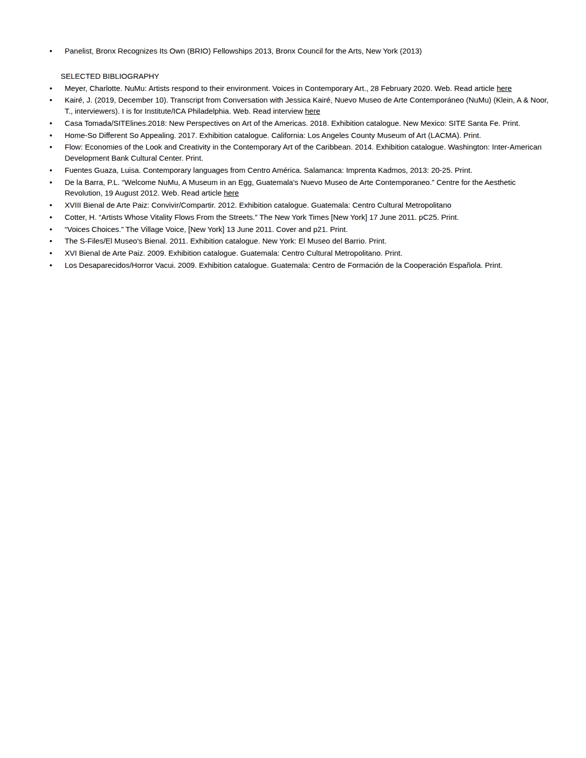Panelist, Bronx Recognizes Its Own (BRIO) Fellowships 2013, Bronx Council for the Arts, New York (2013)
SELECTED BIBLIOGRAPHY
Meyer, Charlotte. NuMu: Artists respond to their environment. Voices in Contemporary Art., 28 February 2020. Web. Read article here
Kairé, J. (2019, December 10). Transcript from Conversation with Jessica Kairé, Nuevo Museo de Arte Contemporáneo (NuMu) (Klein, A & Noor, T., interviewers). I is for Institute/ICA Philadelphia. Web. Read interview here
Casa Tomada/SITElines.2018: New Perspectives on Art of the Americas. 2018. Exhibition catalogue. New Mexico: SITE Santa Fe. Print.
Home-So Different So Appealing. 2017. Exhibition catalogue. California: Los Angeles County Museum of Art (LACMA). Print.
Flow: Economies of the Look and Creativity in the Contemporary Art of the Caribbean. 2014. Exhibition catalogue. Washington: Inter-American Development Bank Cultural Center. Print.
Fuentes Guaza, Luisa. Contemporary languages from Centro América. Salamanca: Imprenta Kadmos, 2013: 20-25. Print.
De la Barra, P.L. “Welcome NuMu, A Museum in an Egg, Guatemala's Nuevo Museo de Arte Contemporaneo.” Centre for the Aesthetic Revolution, 19 August 2012. Web. Read article here
XVIII Bienal de Arte Paiz: Convivir/Compartir. 2012. Exhibition catalogue. Guatemala: Centro Cultural Metropolitano
Cotter, H. “Artists Whose Vitality Flows From the Streets.” The New York Times [New York] 17 June 2011. pC25. Print.
“Voices Choices.” The Village Voice, [New York] 13 June 2011. Cover and p21. Print.
The S-Files/El Museo's Bienal. 2011. Exhibition catalogue. New York: El Museo del Barrio. Print.
XVI Bienal de Arte Paiz. 2009. Exhibition catalogue. Guatemala: Centro Cultural Metropolitano. Print.
Los Desaparecidos/Horror Vacui. 2009. Exhibition catalogue. Guatemala: Centro de Formación de la Cooperación Española. Print.